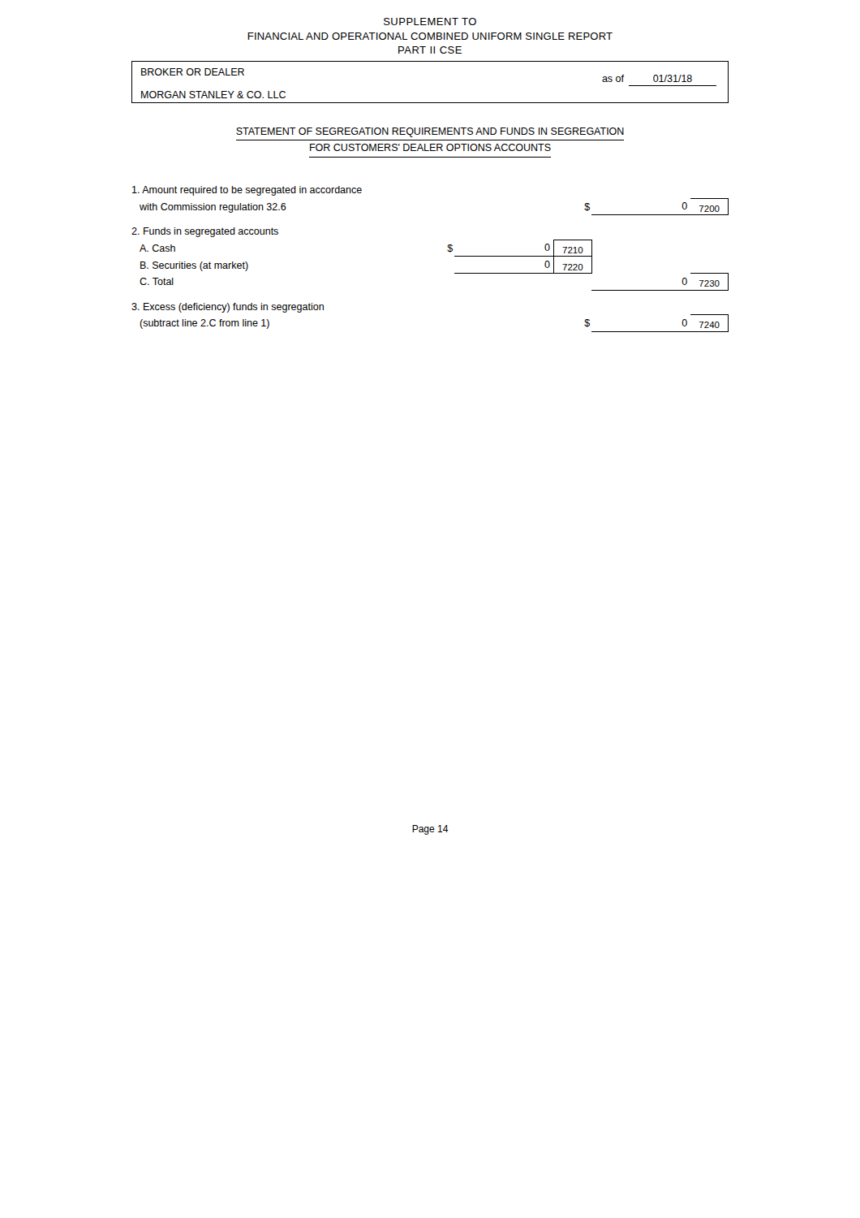SUPPLEMENT TO
FINANCIAL AND OPERATIONAL COMBINED UNIFORM SINGLE REPORT
PART II CSE
BROKER OR DEALER
MORGAN STANLEY & CO. LLC
as of 01/31/18
STATEMENT OF SEGREGATION REQUIREMENTS AND FUNDS IN SEGREGATION
FOR CUSTOMERS' DEALER OPTIONS ACCOUNTS
| 1. Amount required to be segregated in accordance | | | | | |
| with Commission regulation 32.6 | | | $ | 0 | 7200 |
| 2. Funds in segregated accounts | | | | | |
| A. Cash | $ | 0 | 7210 | | |
| B. Securities (at market) | | 0 | 7220 | | |
| C. Total | | | | 0 | 7230 |
| 3. Excess (deficiency) funds in segregation | | | | | |
| (subtract line 2.C from line 1) | | | $ | 0 | 7240 |
Page 14